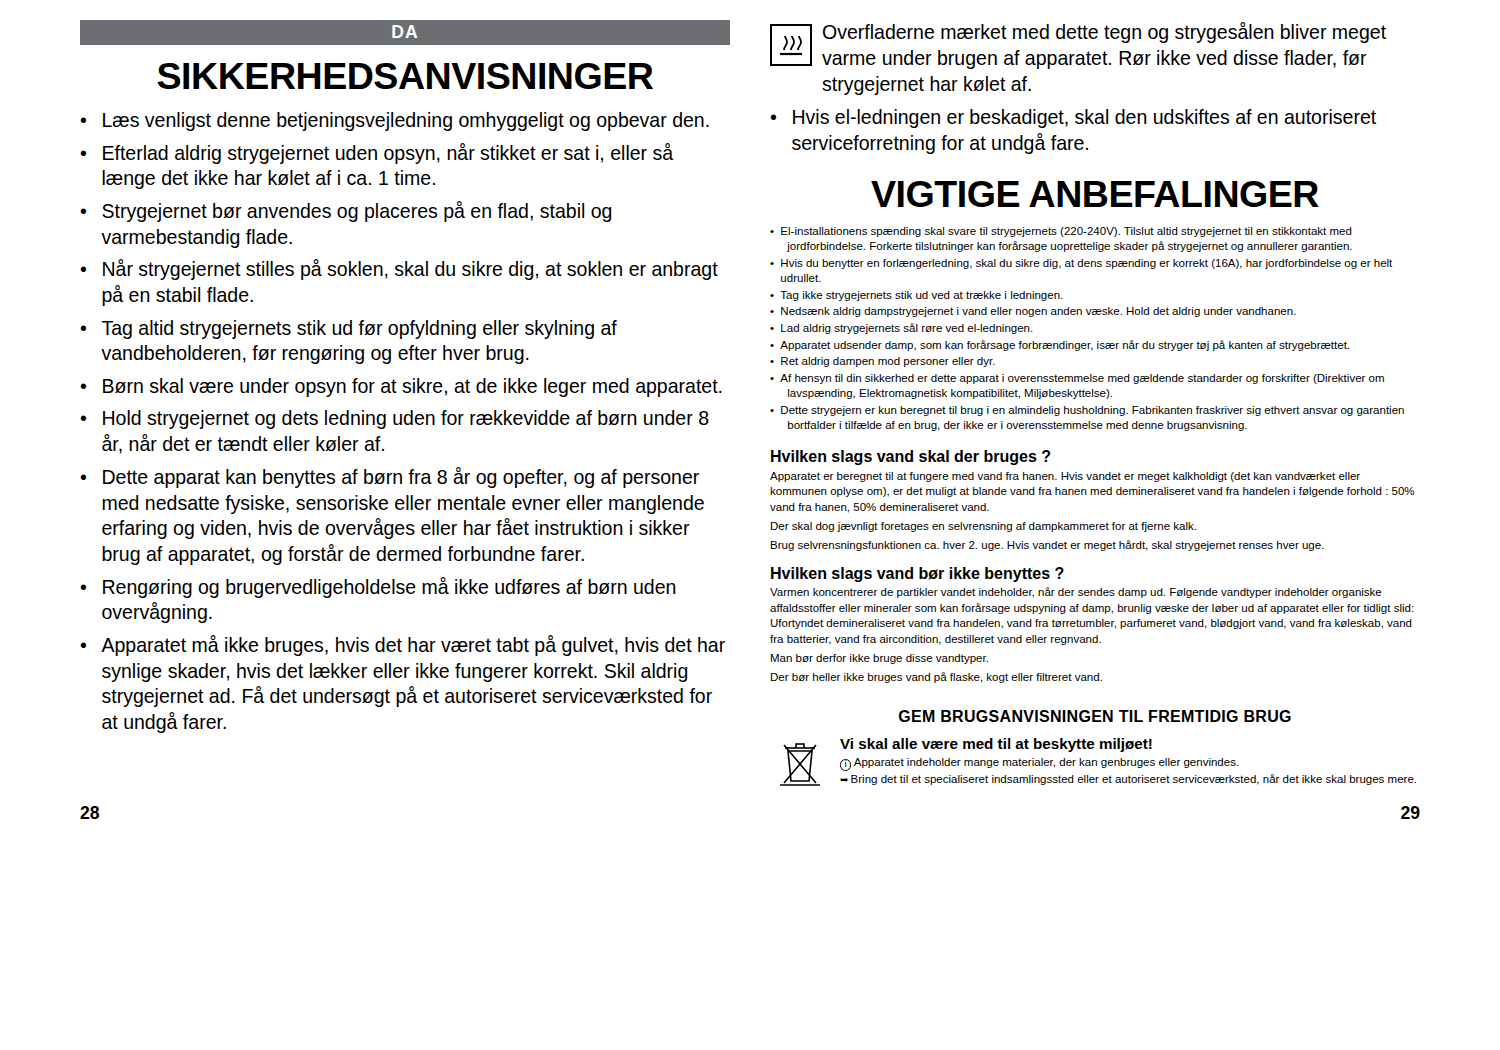DA
SIKKERHEDSANVISNINGER
Læs venligst denne betjeningsvejledning omhyggeligt og opbevar den.
Efterlad aldrig strygejernet uden opsyn, når stikket er sat i, eller så længe det ikke har kølet af i ca. 1 time.
Strygejernet bør anvendes og placeres på en flad, stabil og varmebestandig flade.
Når strygejernet stilles på soklen, skal du sikre dig, at soklen er anbragt på en stabil flade.
Tag altid strygejernets stik ud før opfyldning eller skylning af vandbeholderen, før rengøring og efter hver brug.
Børn skal være under opsyn for at sikre, at de ikke leger med apparatet.
Hold strygejernet og dets ledning uden for rækkevidde af børn under 8 år, når det er tændt eller køler af.
Dette apparat kan benyttes af børn fra 8 år og opefter, og af personer med nedsatte fysiske, sensoriske eller mentale evner eller manglende erfaring og viden, hvis de overvåges eller har fået instruktion i sikker brug af apparatet, og forstår de dermed forbundne farer.
Rengøring og brugervedligeholdelse må ikke udføres af børn uden overvågning.
Apparatet må ikke bruges, hvis det har været tabt på gulvet, hvis det har synlige skader, hvis det lækker eller ikke fungerer korrekt. Skil aldrig strygejernet ad. Få det undersøgt på et autoriseret serviceværksted for at undgå farer.
28
Overfladerne mærket med dette tegn og strygesålen bliver meget varme under brugen af apparatet. Rør ikke ved disse flader, før strygejernet har kølet af.
Hvis el-ledningen er beskadiget, skal den udskiftes af en autoriseret serviceforretning for at undgå fare.
VIGTIGE ANBEFALINGER
El-installationens spænding skal svare til strygejernets (220-240V). Tilslut altid strygejernet til en stikkontakt med jordforbindelse. Forkerte tilslutninger kan forårsage uoprettelige skader på strygejernet og annullerer garantien.
Hvis du benytter en forlængerledning, skal du sikre dig, at dens spænding er korrekt (16A), har jordforbindelse og er helt udrullet.
Tag ikke strygejernets stik ud ved at trække i ledningen.
Nedsænk aldrig dampstrygejernet i vand eller nogen anden væske. Hold det aldrig under vandhanen.
Lad aldrig strygejernets sål røre ved el-ledningen.
Apparatet udsender damp, som kan forårsage forbrændinger, især når du stryger tøj på kanten af strygebrættet.
Ret aldrig dampen mod personer eller dyr.
Af hensyn til din sikkerhed er dette apparat i overensstemmelse med gældende standarder og forskrifter (Direktiver om lavspænding, Elektromagnetisk kompatibilitet, Miljøbeskyttelse).
Dette strygejern er kun beregnet til brug i en almindelig husholdning. Fabrikanten fraskriver sig ethvert ansvar og garantien bortfalder i tilfælde af en brug, der ikke er i overensstemmelse med denne brugsanvisning.
Hvilken slags vand skal der bruges ?
Apparatet er beregnet til at fungere med vand fra hanen. Hvis vandet er meget kalkholdigt (det kan vandværket eller kommunen oplyse om), er det muligt at blande vand fra hanen med demineraliseret vand fra handelen i følgende forhold : 50% vand fra hanen, 50% demineraliseret vand.
Der skal dog jævnligt foretages en selvrensning af dampkammeret for at fjerne kalk.
Brug selvrensningsfunktionen ca. hver 2. uge. Hvis vandet er meget hårdt, skal strygejernet renses hver uge.
Hvilken slags vand bør ikke benyttes ?
Varmen koncentrerer de partikler vandet indeholder, når der sendes damp ud. Følgende vandtyper indeholder organiske affaldsstoffer eller mineraler som kan forårsage udspyning af damp, brunlig væske der løber ud af apparatet eller for tidligt slid: Ufortyndet demineraliseret vand fra handelen, vand fra tørretumbler, parfumeret vand, blødgjort vand, vand fra køleskab, vand fra batterier, vand fra aircondition, destilleret vand eller regnvand.
Man bør derfor ikke bruge disse vandtyper.
Der bør heller ikke bruges vand på flaske, kogt eller filtreret vand.
GEM BRUGSANVISNINGEN TIL FREMTIDIG BRUG
Vi skal alle være med til at beskytte miljøet!
i Apparatet indeholder mange materialer, der kan genbruges eller genvindes.
➥Bring det til et specialiseret indsamlingssted eller et autoriseret serviceværksted, når det ikke skal bruges mere.
29